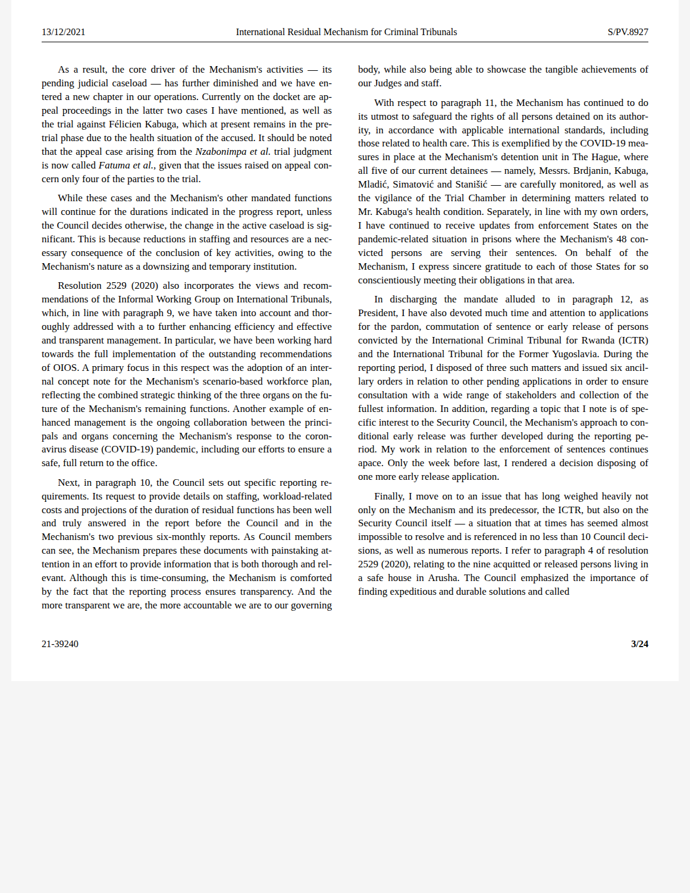13/12/2021 International Residual Mechanism for Criminal Tribunals S/PV.8927
As a result, the core driver of the Mechanism's activities — its pending judicial caseload — has further diminished and we have entered a new chapter in our operations. Currently on the docket are appeal proceedings in the latter two cases I have mentioned, as well as the trial against Félicien Kabuga, which at present remains in the pre-trial phase due to the health situation of the accused. It should be noted that the appeal case arising from the Nzabonimpa et al. trial judgment is now called Fatuma et al., given that the issues raised on appeal concern only four of the parties to the trial.
While these cases and the Mechanism's other mandated functions will continue for the durations indicated in the progress report, unless the Council decides otherwise, the change in the active caseload is significant. This is because reductions in staffing and resources are a necessary consequence of the conclusion of key activities, owing to the Mechanism's nature as a downsizing and temporary institution.
Resolution 2529 (2020) also incorporates the views and recommendations of the Informal Working Group on International Tribunals, which, in line with paragraph 9, we have taken into account and thoroughly addressed with a to further enhancing efficiency and effective and transparent management. In particular, we have been working hard towards the full implementation of the outstanding recommendations of OIOS. A primary focus in this respect was the adoption of an internal concept note for the Mechanism's scenario-based workforce plan, reflecting the combined strategic thinking of the three organs on the future of the Mechanism's remaining functions. Another example of enhanced management is the ongoing collaboration between the principals and organs concerning the Mechanism's response to the coronavirus disease (COVID-19) pandemic, including our efforts to ensure a safe, full return to the office.
Next, in paragraph 10, the Council sets out specific reporting requirements. Its request to provide details on staffing, workload-related costs and projections of the duration of residual functions has been well and truly answered in the report before the Council and in the Mechanism's two previous six-monthly reports. As Council members can see, the Mechanism prepares these documents with painstaking attention in an effort to provide information that is both thorough and relevant. Although this is time-consuming, the Mechanism is comforted by the fact that the reporting process ensures transparency. And the more transparent we are, the more accountable we are to our governing body, while also being able to showcase the tangible achievements of our Judges and staff.
With respect to paragraph 11, the Mechanism has continued to do its utmost to safeguard the rights of all persons detained on its authority, in accordance with applicable international standards, including those related to health care. This is exemplified by the COVID-19 measures in place at the Mechanism's detention unit in The Hague, where all five of our current detainees — namely, Messrs. Brdjanin, Kabuga, Mladić, Simatović and Stanišić — are carefully monitored, as well as the vigilance of the Trial Chamber in determining matters related to Mr. Kabuga's health condition. Separately, in line with my own orders, I have continued to receive updates from enforcement States on the pandemic-related situation in prisons where the Mechanism's 48 convicted persons are serving their sentences. On behalf of the Mechanism, I express sincere gratitude to each of those States for so conscientiously meeting their obligations in that area.
In discharging the mandate alluded to in paragraph 12, as President, I have also devoted much time and attention to applications for the pardon, commutation of sentence or early release of persons convicted by the International Criminal Tribunal for Rwanda (ICTR) and the International Tribunal for the Former Yugoslavia. During the reporting period, I disposed of three such matters and issued six ancillary orders in relation to other pending applications in order to ensure consultation with a wide range of stakeholders and collection of the fullest information. In addition, regarding a topic that I note is of specific interest to the Security Council, the Mechanism's approach to conditional early release was further developed during the reporting period. My work in relation to the enforcement of sentences continues apace. Only the week before last, I rendered a decision disposing of one more early release application.
Finally, I move on to an issue that has long weighed heavily not only on the Mechanism and its predecessor, the ICTR, but also on the Security Council itself — a situation that at times has seemed almost impossible to resolve and is referenced in no less than 10 Council decisions, as well as numerous reports. I refer to paragraph 4 of resolution 2529 (2020), relating to the nine acquitted or released persons living in a safe house in Arusha. The Council emphasized the importance of finding expeditious and durable solutions and called
21-39240 3/24